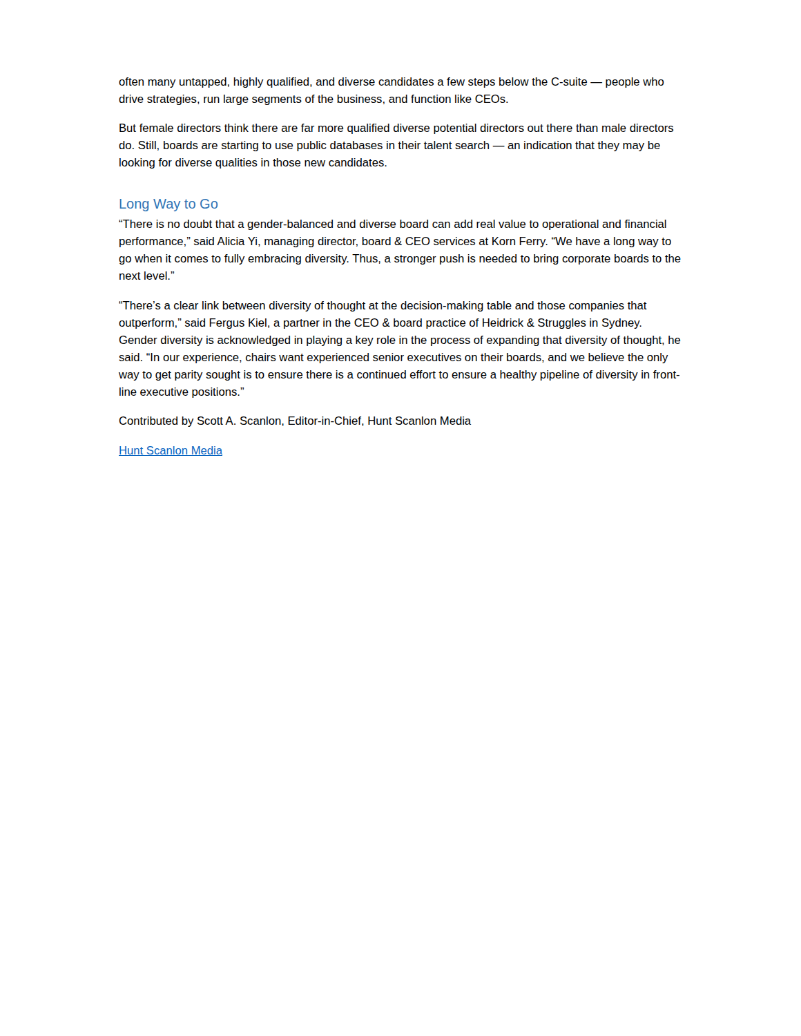often many untapped, highly qualified, and diverse candidates a few steps below the C-suite — people who drive strategies, run large segments of the business, and function like CEOs.
But female directors think there are far more qualified diverse potential directors out there than male directors do. Still, boards are starting to use public databases in their talent search — an indication that they may be looking for diverse qualities in those new candidates.
Long Way to Go
“There is no doubt that a gender-balanced and diverse board can add real value to operational and financial performance,” said Alicia Yi, managing director, board & CEO services at Korn Ferry. “We have a long way to go when it comes to fully embracing diversity. Thus, a stronger push is needed to bring corporate boards to the next level.”
“There’s a clear link between diversity of thought at the decision-making table and those companies that outperform,” said Fergus Kiel, a partner in the CEO & board practice of Heidrick & Struggles in Sydney. Gender diversity is acknowledged in playing a key role in the process of expanding that diversity of thought, he said. “In our experience, chairs want experienced senior executives on their boards, and we believe the only way to get parity sought is to ensure there is a continued effort to ensure a healthy pipeline of diversity in front-line executive positions.”
Contributed by Scott A. Scanlon, Editor-in-Chief, Hunt Scanlon Media
Hunt Scanlon Media